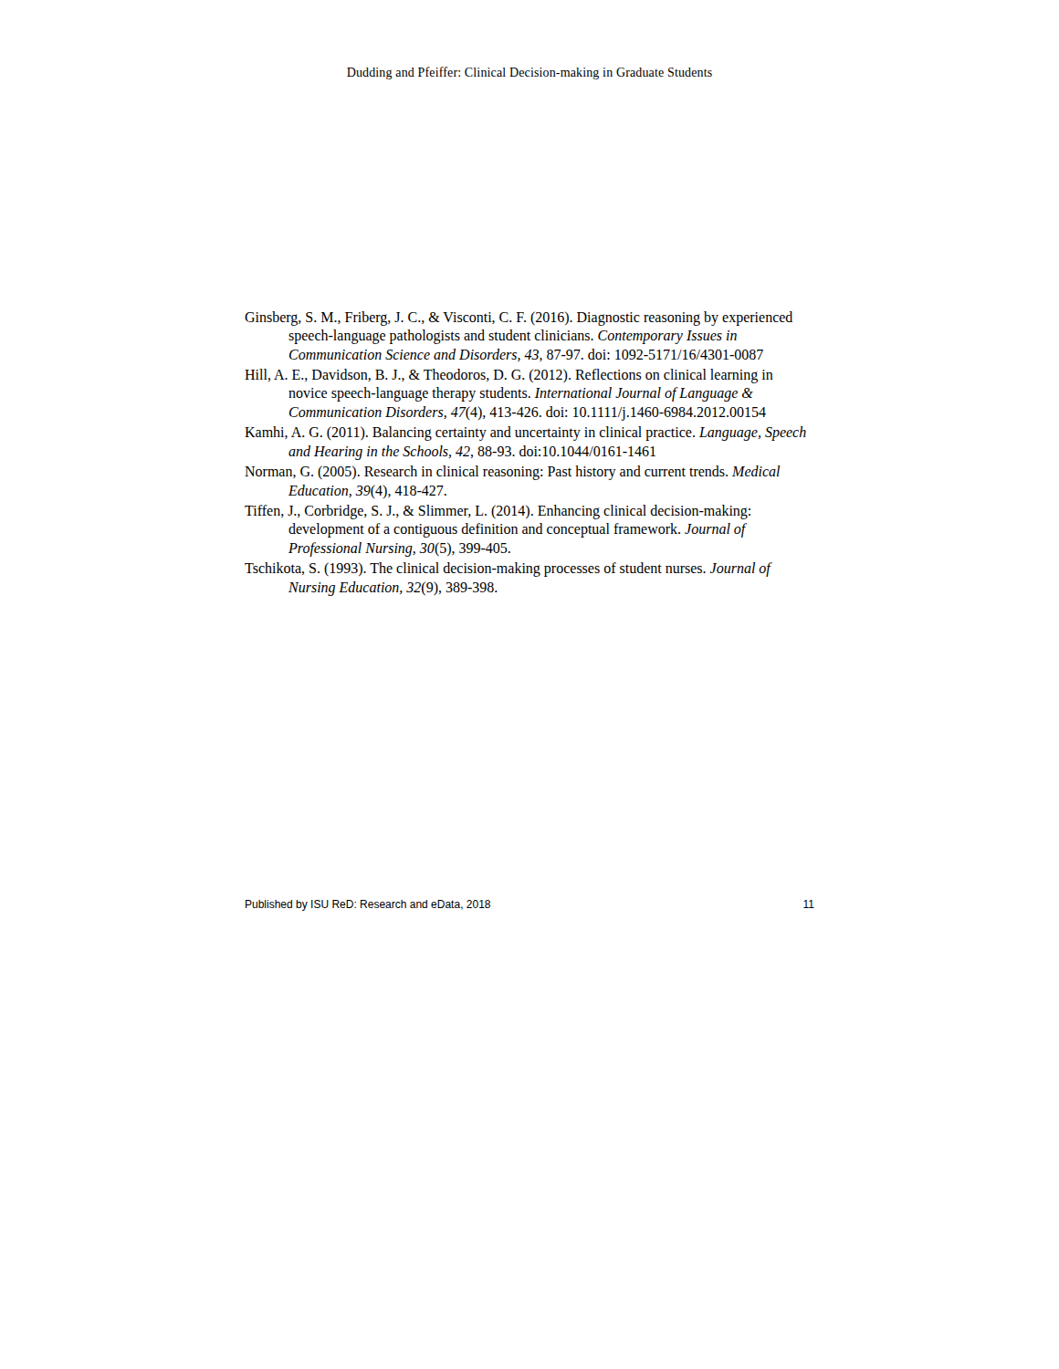Dudding and Pfeiffer: Clinical Decision-making in Graduate Students
Ginsberg, S. M., Friberg, J. C., & Visconti, C. F. (2016). Diagnostic reasoning by experienced speech-language pathologists and student clinicians. Contemporary Issues in Communication Science and Disorders, 43, 87-97. doi: 1092-5171/16/4301-0087
Hill, A. E., Davidson, B. J., & Theodoros, D. G. (2012). Reflections on clinical learning in novice speech-language therapy students. International Journal of Language & Communication Disorders, 47(4), 413-426. doi: 10.1111/j.1460-6984.2012.00154
Kamhi, A. G. (2011). Balancing certainty and uncertainty in clinical practice. Language, Speech and Hearing in the Schools, 42, 88-93. doi:10.1044/0161-1461
Norman, G. (2005). Research in clinical reasoning: Past history and current trends. Medical Education, 39(4), 418-427.
Tiffen, J., Corbridge, S. J., & Slimmer, L. (2014). Enhancing clinical decision-making: development of a contiguous definition and conceptual framework. Journal of Professional Nursing, 30(5), 399-405.
Tschikota, S. (1993). The clinical decision-making processes of student nurses. Journal of Nursing Education, 32(9), 389-398.
Published by ISU ReD: Research and eData, 2018 11